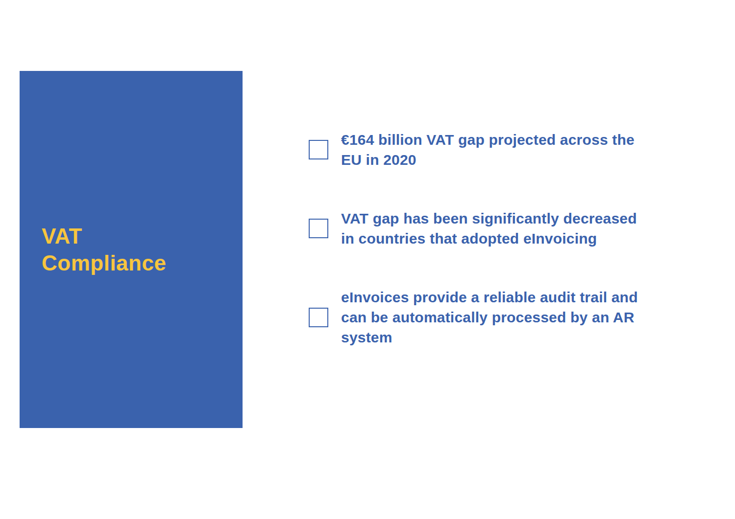VAT
Compliance
€164 billion VAT gap projected across the EU in 2020
VAT gap has been significantly decreased in countries that adopted eInvoicing
eInvoices provide a reliable audit trail and can be automatically processed by an AR system